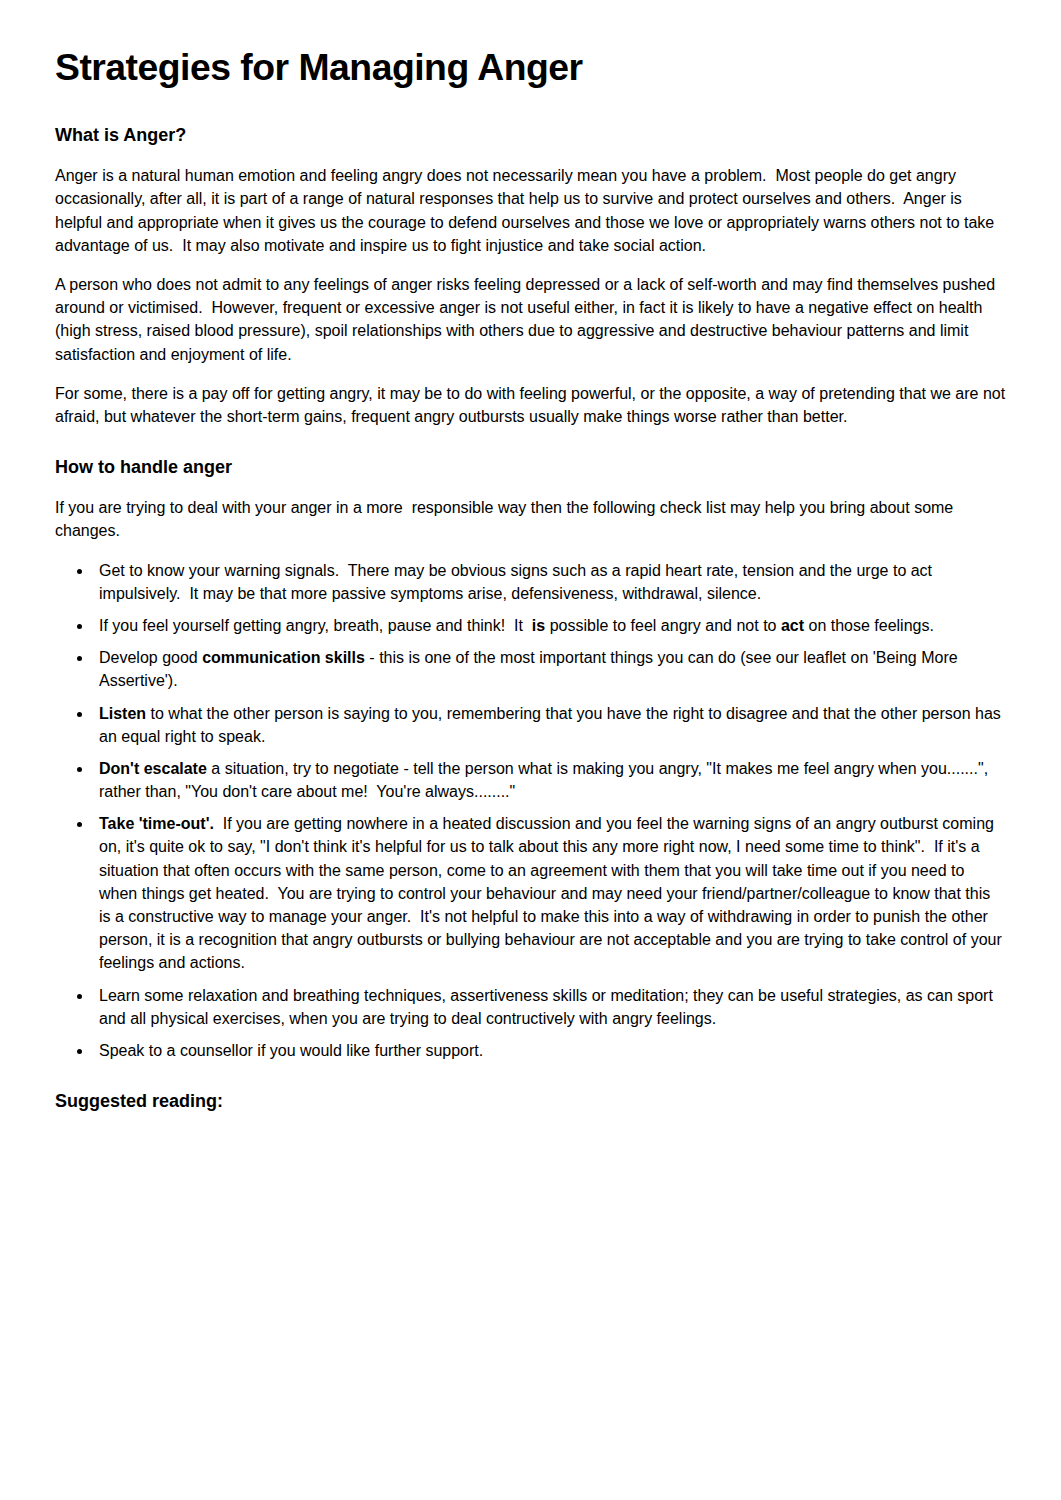Strategies for Managing Anger
What is Anger?
Anger is a natural human emotion and feeling angry does not necessarily mean you have a problem. Most people do get angry occasionally, after all, it is part of a range of natural responses that help us to survive and protect ourselves and others. Anger is helpful and appropriate when it gives us the courage to defend ourselves and those we love or appropriately warns others not to take advantage of us. It may also motivate and inspire us to fight injustice and take social action.
A person who does not admit to any feelings of anger risks feeling depressed or a lack of self-worth and may find themselves pushed around or victimised. However, frequent or excessive anger is not useful either, in fact it is likely to have a negative effect on health (high stress, raised blood pressure), spoil relationships with others due to aggressive and destructive behaviour patterns and limit satisfaction and enjoyment of life.
For some, there is a pay off for getting angry, it may be to do with feeling powerful, or the opposite, a way of pretending that we are not afraid, but whatever the short-term gains, frequent angry outbursts usually make things worse rather than better.
How to handle anger
If you are trying to deal with your anger in a more responsible way then the following check list may help you bring about some changes.
Get to know your warning signals. There may be obvious signs such as a rapid heart rate, tension and the urge to act impulsively. It may be that more passive symptoms arise, defensiveness, withdrawal, silence.
If you feel yourself getting angry, breath, pause and think! It is possible to feel angry and not to act on those feelings.
Develop good communication skills - this is one of the most important things you can do (see our leaflet on 'Being More Assertive').
Listen to what the other person is saying to you, remembering that you have the right to disagree and that the other person has an equal right to speak.
Don't escalate a situation, try to negotiate - tell the person what is making you angry, "It makes me feel angry when you.......", rather than, "You don't care about me! You're always........"
Take 'time-out'. If you are getting nowhere in a heated discussion and you feel the warning signs of an angry outburst coming on, it's quite ok to say, "I don't think it's helpful for us to talk about this any more right now, I need some time to think". If it's a situation that often occurs with the same person, come to an agreement with them that you will take time out if you need to when things get heated. You are trying to control your behaviour and may need your friend/partner/colleague to know that this is a constructive way to manage your anger. It's not helpful to make this into a way of withdrawing in order to punish the other person, it is a recognition that angry outbursts or bullying behaviour are not acceptable and you are trying to take control of your feelings and actions.
Learn some relaxation and breathing techniques, assertiveness skills or meditation; they can be useful strategies, as can sport and all physical exercises, when you are trying to deal contructively with angry feelings.
Speak to a counsellor if you would like further support.
Suggested reading: